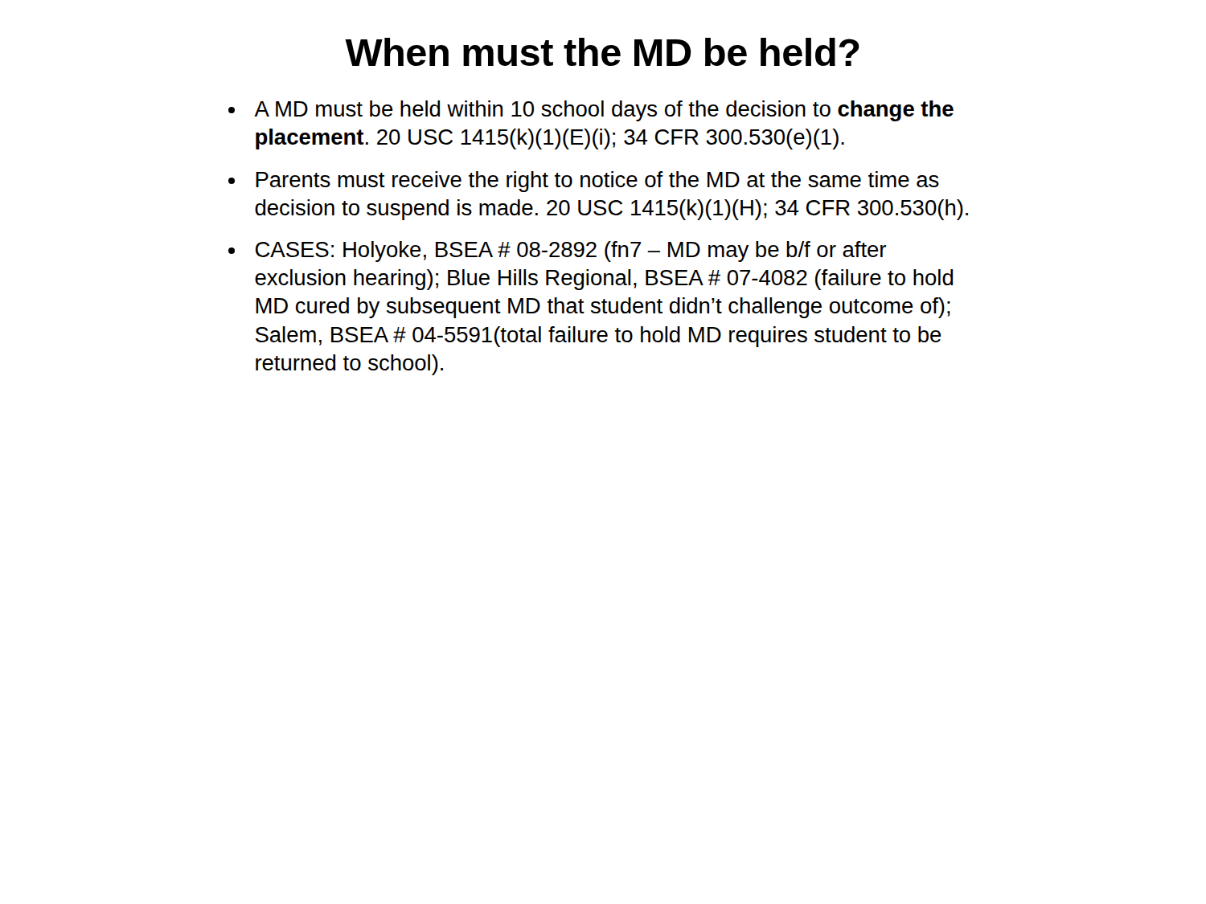When must the MD be held?
A MD must be held within 10 school days of the decision to change the placement. 20 USC 1415(k)(1)(E)(i); 34 CFR 300.530(e)(1).
Parents must receive the right to notice of the MD at the same time as decision to suspend is made. 20 USC 1415(k)(1)(H); 34 CFR 300.530(h).
CASES: Holyoke, BSEA # 08-2892 (fn7 – MD may be b/f or after exclusion hearing); Blue Hills Regional, BSEA # 07-4082 (failure to hold MD cured by subsequent MD that student didn’t challenge outcome of); Salem, BSEA # 04-5591(total failure to hold MD requires student to be returned to school).